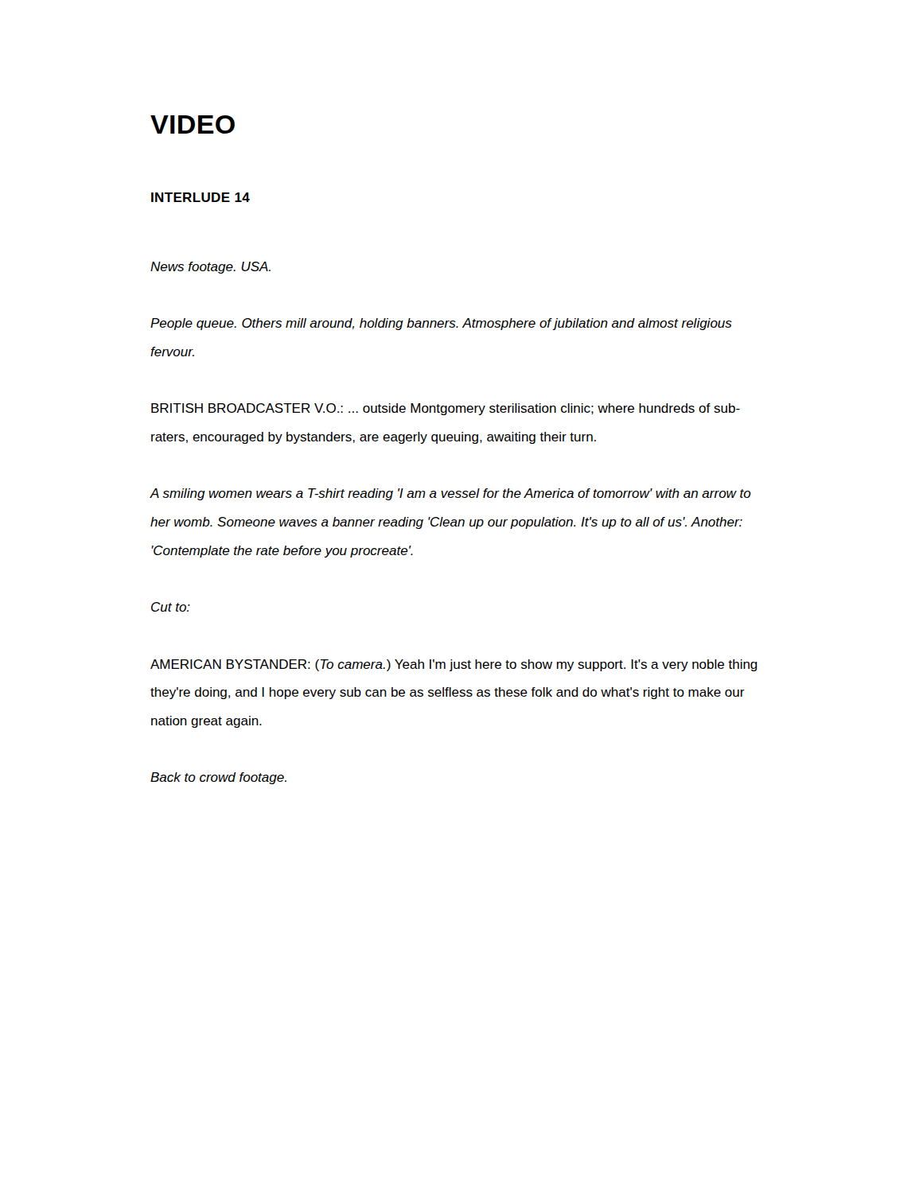VIDEO
INTERLUDE 14
News footage. USA.
People queue. Others mill around, holding banners. Atmosphere of jubilation and almost religious fervour.
BRITISH BROADCASTER V.O.: ... outside Montgomery sterilisation clinic; where hundreds of sub-raters, encouraged by bystanders, are eagerly queuing, awaiting their turn.
A smiling women wears a T-shirt reading 'I am a vessel for the America of tomorrow' with an arrow to her womb. Someone waves a banner reading 'Clean up our population. It's up to all of us'. Another: 'Contemplate the rate before you procreate'.
Cut to:
AMERICAN BYSTANDER: (To camera.) Yeah I'm just here to show my support. It's a very noble thing they're doing, and I hope every sub can be as selfless as these folk and do what's right to make our nation great again.
Back to crowd footage.